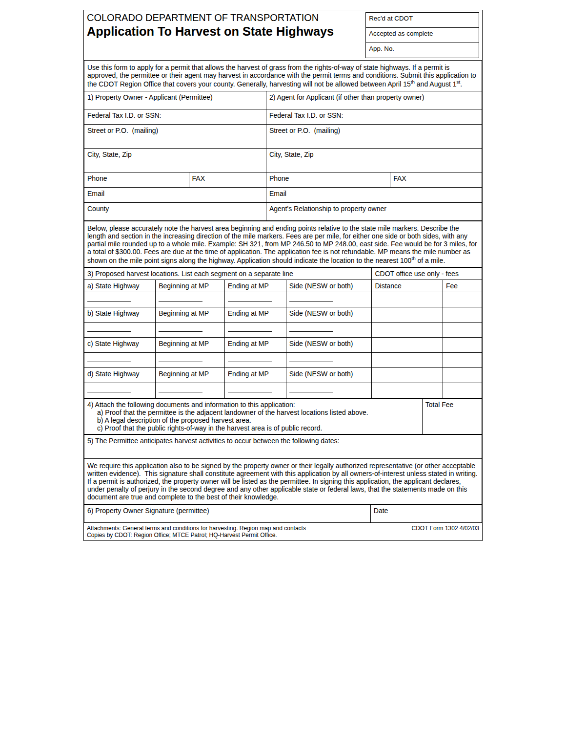| COLORADO DEPARTMENT OF TRANSPORTATION Application To Harvest on State Highways | / Rec'd at CDOT / / Accepted as complete / / App. No. / |
| Use this form to apply for a permit that allows the harvest of grass from the rights-of-way of state highways. If a permit is approved, the permittee or their agent may harvest in accordance with the permit terms and conditions. Submit this application to the CDOT Region Office that covers your county. Generally, harvesting will not be allowed between April 15 th and August 1 st . |
| 1) Property Owner - Applicant (Permittee) | 2) Agent for Applicant (if other than property owner) |
| Federal Tax I.D. or SSN: | Federal Tax I.D. or SSN: |
| Street or P.O. (mailing) | Street or P.O. (mailing) |
| City, State, Zip | City, State, Zip |
| Phone | FAX | Phone | FAX |
| Email | Email |
| County | Agent's Relationship to property owner |
| Below, please accurately note the harvest area beginning and ending points relative to the state mile markers. Describe the length and section in the increasing direction of the mile markers. Fees are per mile, for either one side or both sides, with any partial mile rounded up to a whole mile. Example: SH 321, from MP 246.50 to MP 248.00, east side. Fee would be for 3 miles, for a total of $300.00. Fees are due at the time of application. The application fee is not refundable. MP means the mile number as shown on the mile point signs along the highway. Application should indicate the location to the nearest 100 th of a mile. |
| 3) Proposed harvest locations. List each segment on a separate line | CDOT office use only - fees |
| a) State Highway | Beginning at MP | Ending at MP | Side (NESW or both) | Distance | Fee |
| b) State Highway | Beginning at MP | Ending at MP | Side (NESW or both) | | |
| c) State Highway | Beginning at MP | Ending at MP | Side (NESW or both) | | |
| d) State Highway | Beginning at MP | Ending at MP | Side (NESW or both) | | |
| 4) Attach the following documents and information to this application: a) Proof that the permittee is the adjacent landowner of the harvest locations listed above. b) A legal description of the proposed harvest area. c) Proof that the public rights-of-way in the harvest area is of public record. | Total Fee |
| 5) The Permittee anticipates harvest activities to occur between the following dates: |
| We require this application also to be signed by the property owner or their legally authorized representative (or other acceptable written evidence). This signature shall constitute agreement with this application by all owners-of-interest unless stated in writing. If a permit is authorized, the property owner will be listed as the permittee. In signing this application, the applicant declares, under penalty of perjury in the second degree and any other applicable state or federal laws, that the statements made on this document are true and complete to the best of their knowledge. |
| 6) Property Owner Signature (permittee) | Date |
| Attachments: General terms and conditions for harvesting. Region map and contacts Copies by CDOT: Region Office; MTCE Patrol; HQ-Harvest Permit Office. | CDOT Form 1302 4/02/03 |